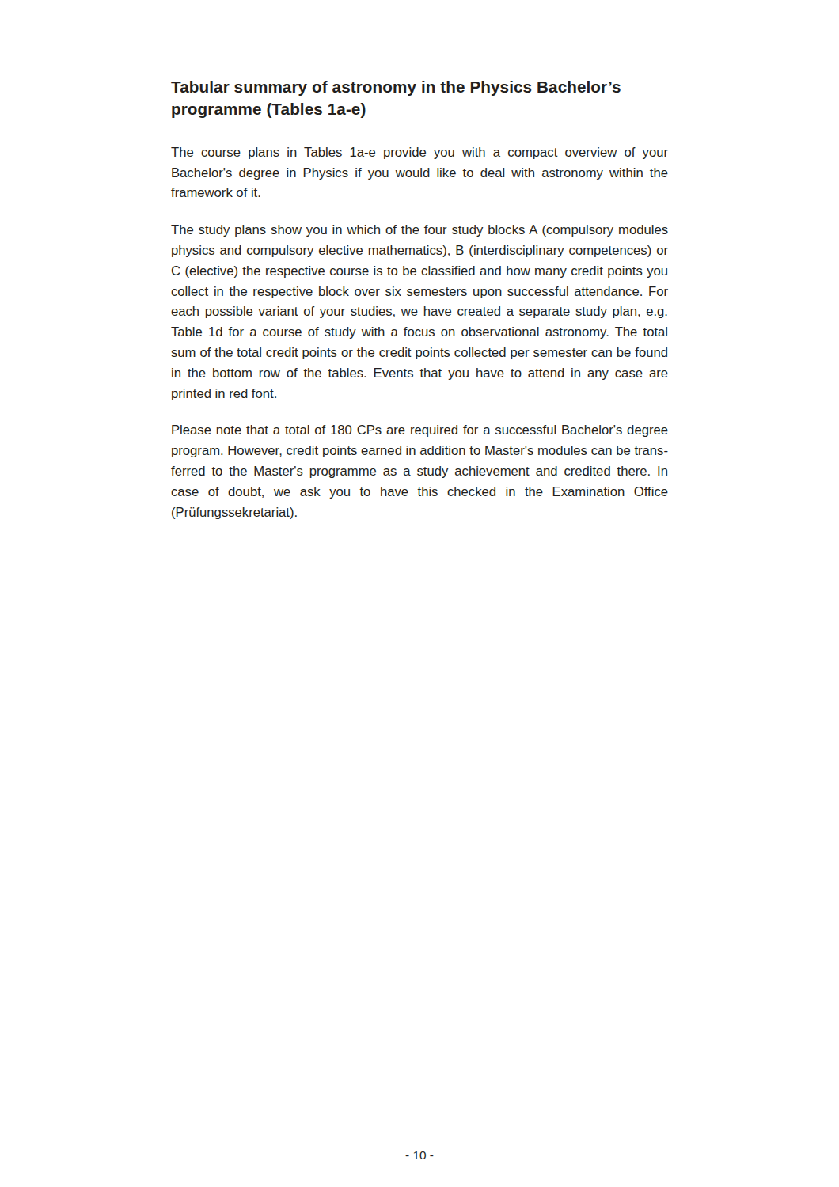Tabular summary of astronomy in the Physics Bachelor’s programme (Tables 1a-e)
The course plans in Tables 1a-e provide you with a compact overview of your Bachelor's degree in Physics if you would like to deal with astronomy within the framework of it.
The study plans show you in which of the four study blocks A (compulsory modules physics and compulsory elective mathematics), B (interdisciplinary competences) or C (elective) the respective course is to be classified and how many credit points you collect in the respective block over six semesters upon successful attendance. For each possible variant of your studies, we have created a separate study plan, e.g. Table 1d for a course of study with a focus on observational astronomy. The total sum of the total credit points or the credit points collected per semester can be found in the bottom row of the tables. Events that you have to attend in any case are printed in red font.
Please note that a total of 180 CPs are required for a successful Bachelor's degree program. However, credit points earned in addition to Master's modules can be transferred to the Master's programme as a study achievement and credited there. In case of doubt, we ask you to have this checked in the Examination Office (Prüfungssekretariat).
- 10 -